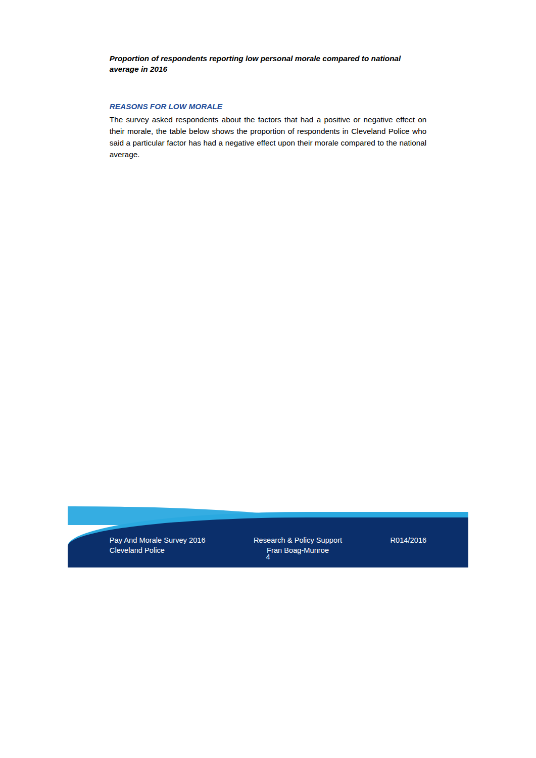Proportion of respondents reporting low personal morale compared to national average in 2016
REASONS FOR LOW MORALE
The survey asked respondents about the factors that had a positive or negative effect on their morale, the table below shows the proportion of respondents in Cleveland Police who said a particular factor has had a negative effect upon their morale compared to the national average.
Pay And Morale Survey 2016
Cleveland Police
Research & Policy Support
Fran Boag-Munroe
R014/2016
4